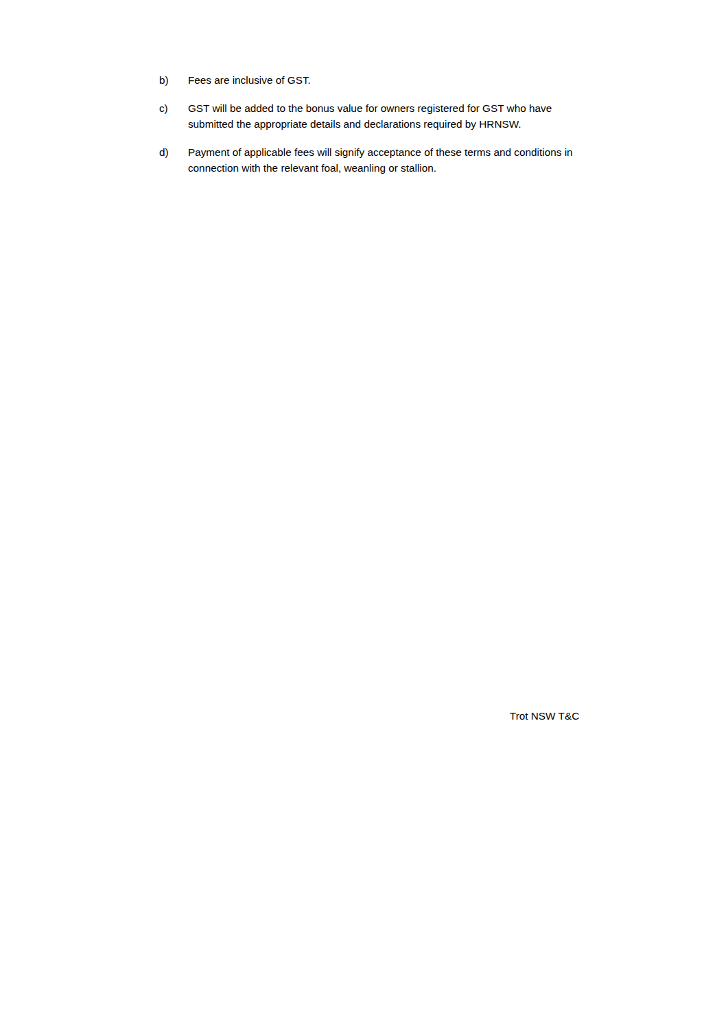b) Fees are inclusive of GST.
c) GST will be added to the bonus value for owners registered for GST who have submitted the appropriate details and declarations required by HRNSW.
d) Payment of applicable fees will signify acceptance of these terms and conditions in connection with the relevant foal, weanling or stallion.
Trot NSW T&C